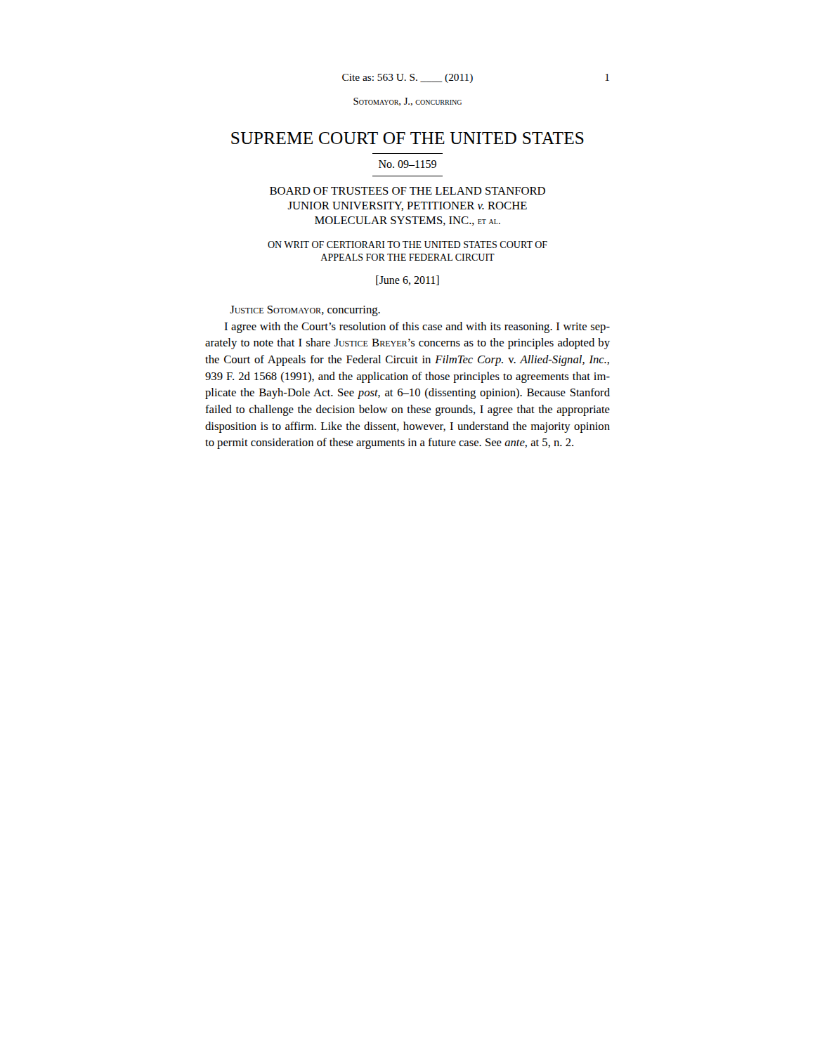Cite as: 563 U. S. ____ (2011)1
Sotomayor, J., concurring
SUPREME COURT OF THE UNITED STATES
No. 09–1159
BOARD OF TRUSTEES OF THE LELAND STANFORD
JUNIOR UNIVERSITY, PETITIONER v. ROCHE
MOLECULAR SYSTEMS, INC., et al.
ON WRIT OF CERTIORARI TO THE UNITED STATES COURT OF
APPEALS FOR THE FEDERAL CIRCUIT
[June 6, 2011]
Justice Sotomayor, concurring.
I agree with the Court’s resolution of this case and with its reasoning. I write separately to note that I share Justice Breyer’s concerns as to the principles adopted by the Court of Appeals for the Federal Circuit in FilmTec Corp. v. Allied-Signal, Inc., 939 F. 2d 1568 (1991), and the application of those principles to agreements that implicate the Bayh-Dole Act. See post, at 6–10 (dissenting opinion). Because Stanford failed to challenge the decision below on these grounds, I agree that the appropriate disposition is to affirm. Like the dissent, however, I understand the majority opinion to permit consideration of these arguments in a future case. See ante, at 5, n. 2.